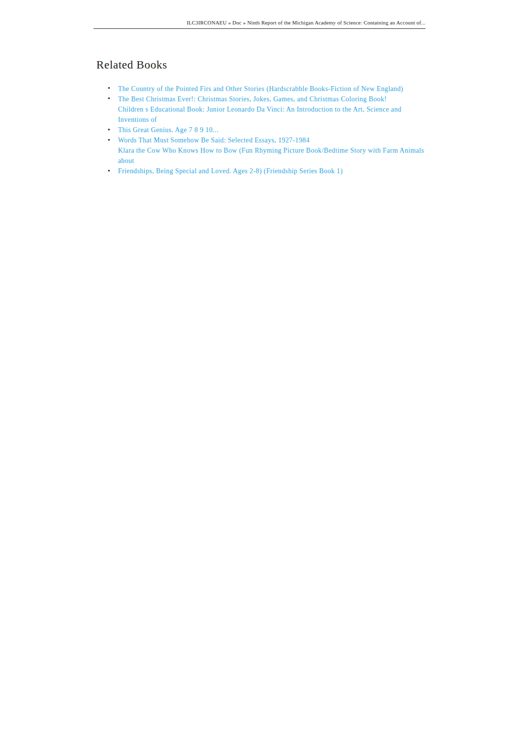ILC3IRCONAEU » Doc » Ninth Report of the Michigan Academy of Science: Containing an Account of...
Related Books
The Country of the Pointed Firs and Other Stories (Hardscrabble Books-Fiction of New England)
The Best Christmas Ever!: Christmas Stories, Jokes, Games, and Christmas Coloring Book!
Children s Educational Book: Junior Leonardo Da Vinci: An Introduction to the Art, Science and Inventions of
This Great Genius. Age 7 8 9 10...
Words That Must Somehow Be Said: Selected Essays, 1927-1984
Klara the Cow Who Knows How to Bow (Fun Rhyming Picture Book/Bedtime Story with Farm Animals about
Friendships, Being Special and Loved. Ages 2-8) (Friendship Series Book 1)